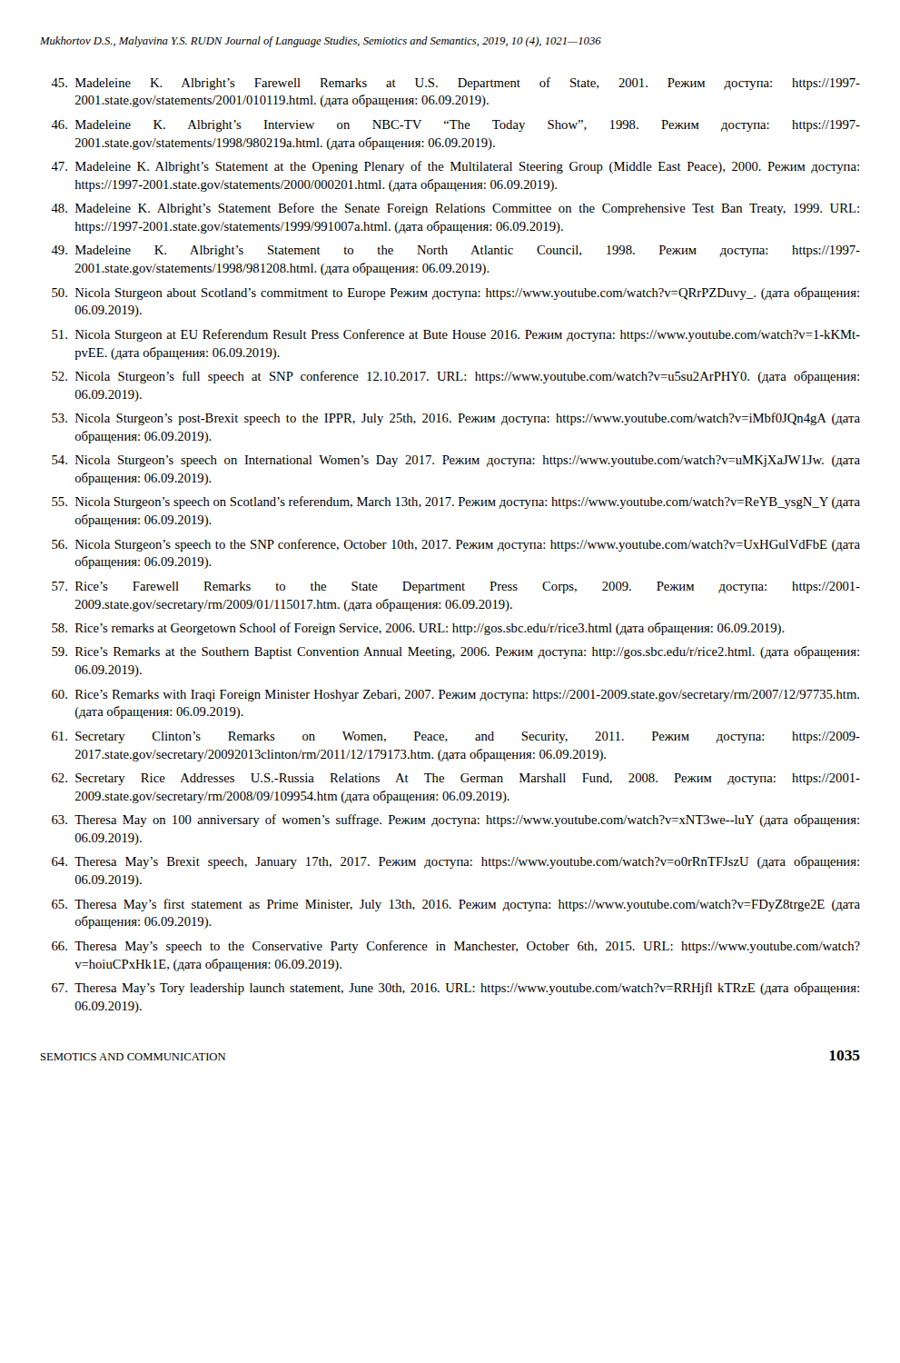Mukhortov D.S., Malyavina Y.S. RUDN Journal of Language Studies, Semiotics and Semantics, 2019, 10 (4), 1021—1036
45. Madeleine K. Albright’s Farewell Remarks at U.S. Department of State, 2001. Режим доступа: https://1997-2001.state.gov/statements/2001/010119.html. (дата обращения: 06.09.2019).
46. Madeleine K. Albright’s Interview on NBC-TV “The Today Show”, 1998. Режим доступа: https://1997-2001.state.gov/statements/1998/980219a.html. (дата обращения: 06.09.2019).
47. Madeleine K. Albright’s Statement at the Opening Plenary of the Multilateral Steering Group (Middle East Peace), 2000. Режим доступа: https://1997-2001.state.gov/statements/2000/000201.html. (дата обращения: 06.09.2019).
48. Madeleine K. Albright’s Statement Before the Senate Foreign Relations Committee on the Comprehensive Test Ban Treaty, 1999. URL: https://1997-2001.state.gov/statements/1999/991007a.html. (дата обращения: 06.09.2019).
49. Madeleine K. Albright’s Statement to the North Atlantic Council, 1998. Режим доступа: https://1997-2001.state.gov/statements/1998/981208.html. (дата обращения: 06.09.2019).
50. Nicola Sturgeon about Scotland’s commitment to Europe Режим доступа: https://www.youtube.com/watch?v=QRrPZDuvy_. (дата обращения: 06.09.2019).
51. Nicola Sturgeon at EU Referendum Result Press Conference at Bute House 2016. Режим доступа: https://www.youtube.com/watch?v=1-kKMt-pvEE. (дата обращения: 06.09.2019).
52. Nicola Sturgeon’s full speech at SNP conference 12.10.2017. URL: https://www.youtube.com/watch?v=u5su2ArPHY0. (дата обращения: 06.09.2019).
53. Nicola Sturgeon’s post-Brexit speech to the IPPR, July 25th, 2016. Режим доступа: https://www.youtube.com/watch?v=iMbf0JQn4gA (дата обращения: 06.09.2019).
54. Nicola Sturgeon’s speech on International Women’s Day 2017. Режим доступа: https://www.youtube.com/watch?v=uMKjXaJW1Jw. (дата обращения: 06.09.2019).
55. Nicola Sturgeon’s speech on Scotland’s referendum, March 13th, 2017. Режим доступа: https://www.youtube.com/watch?v=ReYB_ysgN_Y (дата обращения: 06.09.2019).
56. Nicola Sturgeon’s speech to the SNP conference, October 10th, 2017. Режим доступа: https://www.youtube.com/watch?v=UxHGulVdFbE (дата обращения: 06.09.2019).
57. Rice’s Farewell Remarks to the State Department Press Corps, 2009. Режим доступа: https://2001-2009.state.gov/secretary/rm/2009/01/115017.htm. (дата обращения: 06.09.2019).
58. Rice’s remarks at Georgetown School of Foreign Service, 2006. URL: http://gos.sbc.edu/r/rice3.html (дата обращения: 06.09.2019).
59. Rice’s Remarks at the Southern Baptist Convention Annual Meeting, 2006. Режим доступа: http://gos.sbc.edu/r/rice2.html. (дата обращения: 06.09.2019).
60. Rice’s Remarks with Iraqi Foreign Minister Hoshyar Zebari, 2007. Режим доступа: https://2001-2009.state.gov/secretary/rm/2007/12/97735.htm. (дата обращения: 06.09.2019).
61. Secretary Clinton’s Remarks on Women, Peace, and Security, 2011. Режим доступа: https://2009-2017.state.gov/secretary/20092013clinton/rm/2011/12/179173.htm. (дата обращения: 06.09.2019).
62. Secretary Rice Addresses U.S.-Russia Relations At The German Marshall Fund, 2008. Режим доступа: https://2001-2009.state.gov/secretary/rm/2008/09/109954.htm (дата обращения: 06.09.2019).
63. Theresa May on 100 anniversary of women’s suffrage. Режим доступа: https://www.youtube.com/watch?v=xNT3we--luY (дата обращения: 06.09.2019).
64. Theresa May’s Brexit speech, January 17th, 2017. Режим доступа: https://www.youtube.com/watch?v=o0rRnTFJszU (дата обращения: 06.09.2019).
65. Theresa May’s first statement as Prime Minister, July 13th, 2016. Режим доступа: https://www.youtube.com/watch?v=FDyZ8trge2E (дата обращения: 06.09.2019).
66. Theresa May’s speech to the Conservative Party Conference in Manchester, October 6th, 2015. URL: https://www.youtube.com/watch?v=hoiuCPxHk1E, (дата обращения: 06.09.2019).
67. Theresa May’s Tory leadership launch statement, June 30th, 2016. URL: https://www.youtube.com/watch?v=RRHjfl kTRzE (дата обращения: 06.09.2019).
SEMOTICS AND COMMUNICATION 1035